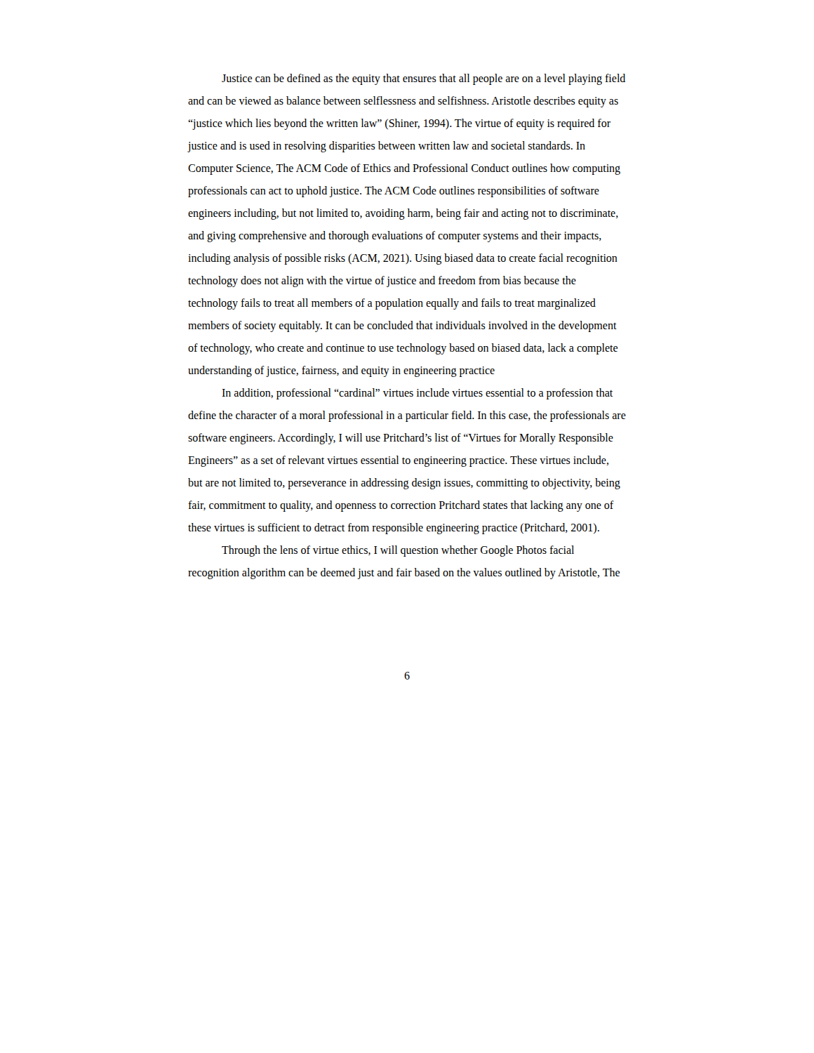Justice can be defined as the equity that ensures that all people are on a level playing field and can be viewed as balance between selflessness and selfishness. Aristotle describes equity as “justice which lies beyond the written law” (Shiner, 1994). The virtue of equity is required for justice and is used in resolving disparities between written law and societal standards. In Computer Science, The ACM Code of Ethics and Professional Conduct outlines how computing professionals can act to uphold justice. The ACM Code outlines responsibilities of software engineers including, but not limited to, avoiding harm, being fair and acting not to discriminate, and giving comprehensive and thorough evaluations of computer systems and their impacts, including analysis of possible risks (ACM, 2021). Using biased data to create facial recognition technology does not align with the virtue of justice and freedom from bias because the technology fails to treat all members of a population equally and fails to treat marginalized members of society equitably. It can be concluded that individuals involved in the development of technology, who create and continue to use technology based on biased data, lack a complete understanding of justice, fairness, and equity in engineering practice
In addition, professional “cardinal” virtues include virtues essential to a profession that define the character of a moral professional in a particular field. In this case, the professionals are software engineers. Accordingly, I will use Pritchard’s list of “Virtues for Morally Responsible Engineers” as a set of relevant virtues essential to engineering practice. These virtues include, but are not limited to, perseverance in addressing design issues, committing to objectivity, being fair, commitment to quality, and openness to correction Pritchard states that lacking any one of these virtues is sufficient to detract from responsible engineering practice (Pritchard, 2001).
Through the lens of virtue ethics, I will question whether Google Photos facial recognition algorithm can be deemed just and fair based on the values outlined by Aristotle, The
6